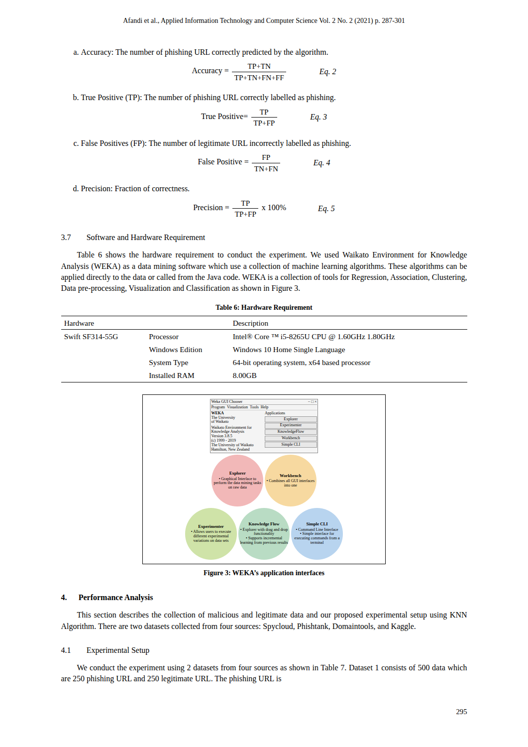Afandi et al., Applied Information Technology and Computer Science Vol. 2 No. 2 (2021) p. 287-301
Accuracy: The number of phishing URL correctly predicted by the algorithm.
Accuracy = TP+TN TP+TN+FN+FF Eq. 2
True Positive (TP): The number of phishing URL correctly labelled as phishing.
True Positive= TP TP+FP Eq. 3
False Positives (FP): The number of legitimate URL incorrectly labelled as phishing.
False Positive = FP TN+FN Eq. 4
Precision: Fraction of correctness.
Precision = TP TP+FP x 100% Eq. 5
3.7 Software and Hardware Requirement
Table 6 shows the hardware requirement to conduct the experiment. We used Waikato Environment for Knowledge Analysis (WEKA) as a data mining software which use a collection of machine learning algorithms. These algorithms can be applied directly to the data or called from the Java code. WEKA is a collection of tools for Regression, Association, Clustering, Data pre-processing, Visualization and Classification as shown in Figure 3.
Table 6: Hardware Requirement
| Hardware | Description |
| --- | --- |
| Swift SF314-55G | Processor | Intel® Core ™ i5-8265U CPU @ 1.60GHz 1.80GHz |
| | Windows Edition | Windows 10 Home Single Language |
| | System Type | 64-bit operating system, x64 based processor |
| | Installed RAM | 8.00GB |
Weka GUI Chooser− □ ×
Program Visualization Tools Help
WEKA
The University
of Waikato
Waikato Environment for Knowledge Analysis
Version 3.8.5
(c) 1999 - 2019
The University of Waikato
Hamilton, New Zealand
Applications
Explorer
Experimenter
KnowledgeFlow
Workbench
Simple CLI
Explorer • Graphical Interface to perform the data mining tasks on raw data
Workbench • Combines all GUI interfaces into one
Experimenter • Allows users to execute different experimental variations on data sets
Knowledge Flow • Explorer with drag and drop functionality
• Supports incremental learning from previous results
Simple CLI • Command Line Interface
• Simple interface for executing commands from a terminal
Figure 3: WEKA’s application interfaces
4. Performance Analysis
This section describes the collection of malicious and legitimate data and our proposed experimental setup using KNN Algorithm. There are two datasets collected from four sources: Spycloud, Phishtank, Domaintools, and Kaggle.
4.1 Experimental Setup
We conduct the experiment using 2 datasets from four sources as shown in Table 7. Dataset 1 consists of 500 data which are 250 phishing URL and 250 legitimate URL. The phishing URL is
295